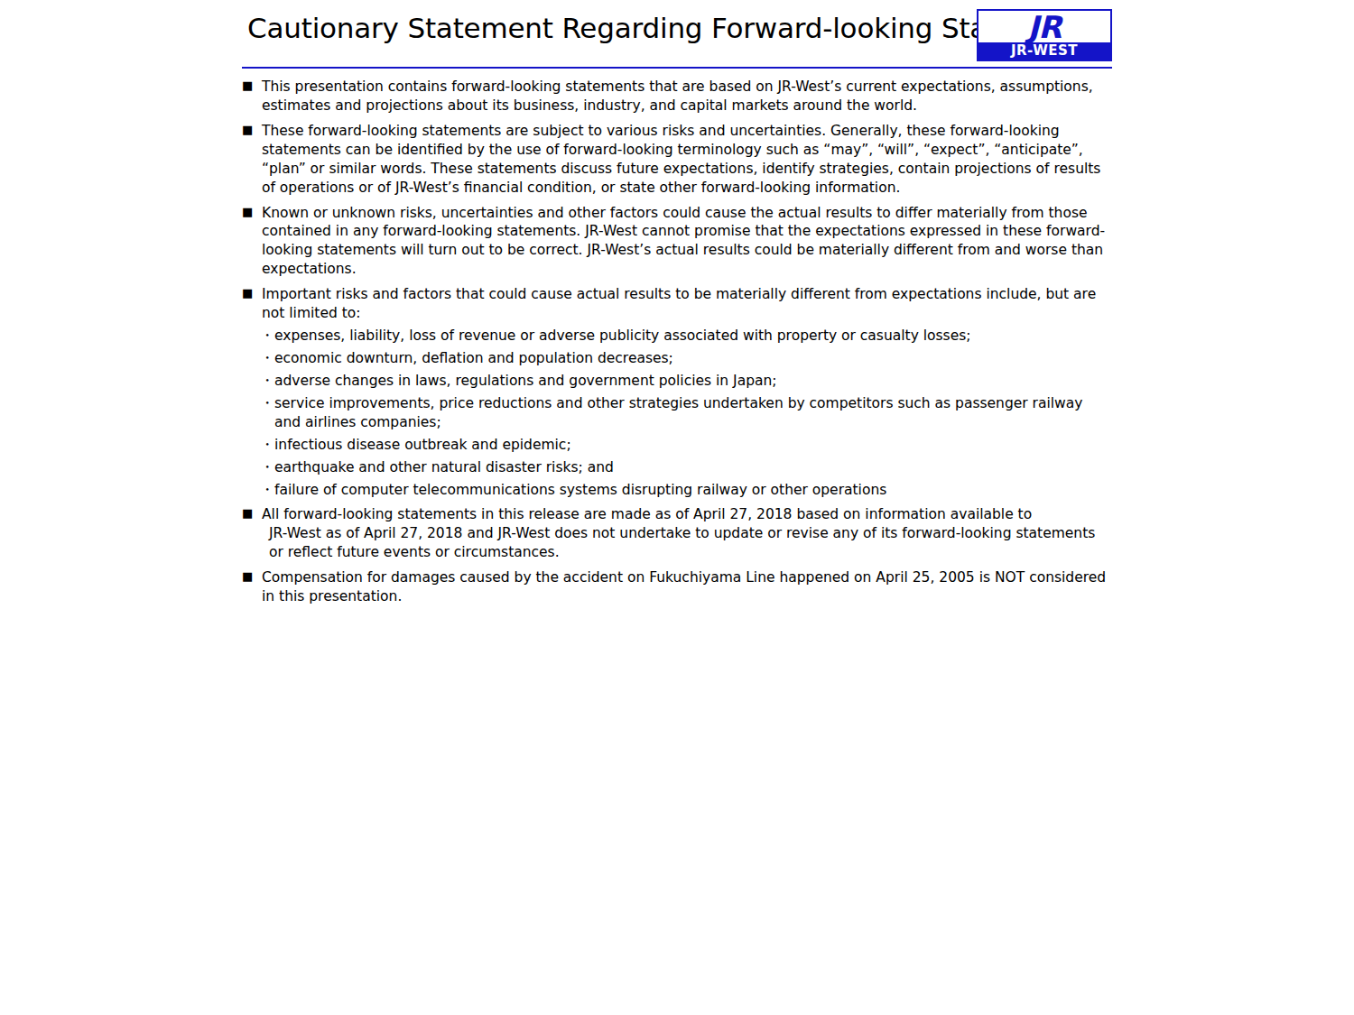Cautionary Statement Regarding Forward-looking Statements
JR
JR-WEST
This presentation contains forward-looking statements that are based on JR-West’s current expectations, assumptions, estimates and projections about its business, industry, and capital markets around the world.
These forward-looking statements are subject to various risks and uncertainties. Generally, these forward-looking statements can be identified by the use of forward-looking terminology such as “may”, “will”, “expect”, “anticipate”, “plan” or similar words. These statements discuss future expectations, identify strategies, contain projections of results of operations or of JR-West’s financial condition, or state other forward-looking information.
Known or unknown risks, uncertainties and other factors could cause the actual results to differ materially from those contained in any forward-looking statements. JR-West cannot promise that the expectations expressed in these forward-looking statements will turn out to be correct. JR-West’s actual results could be materially different from and worse than expectations.
Important risks and factors that could cause actual results to be materially different from expectations include, but are not limited to:
expenses, liability, loss of revenue or adverse publicity associated with property or casualty losses;
economic downturn, deflation and population decreases;
adverse changes in laws, regulations and government policies in Japan;
service improvements, price reductions and other strategies undertaken by competitors such as passenger railway and airlines companies;
infectious disease outbreak and epidemic;
earthquake and other natural disaster risks; and
failure of computer telecommunications systems disrupting railway or other operations
All forward-looking statements in this release are made as of April 27, 2018 based on information available to JR-West as of April 27, 2018 and JR-West does not undertake to update or revise any of its forward-looking statements or reflect future events or circumstances.
Compensation for damages caused by the accident on Fukuchiyama Line happened on April 25, 2005 is NOT considered in this presentation.